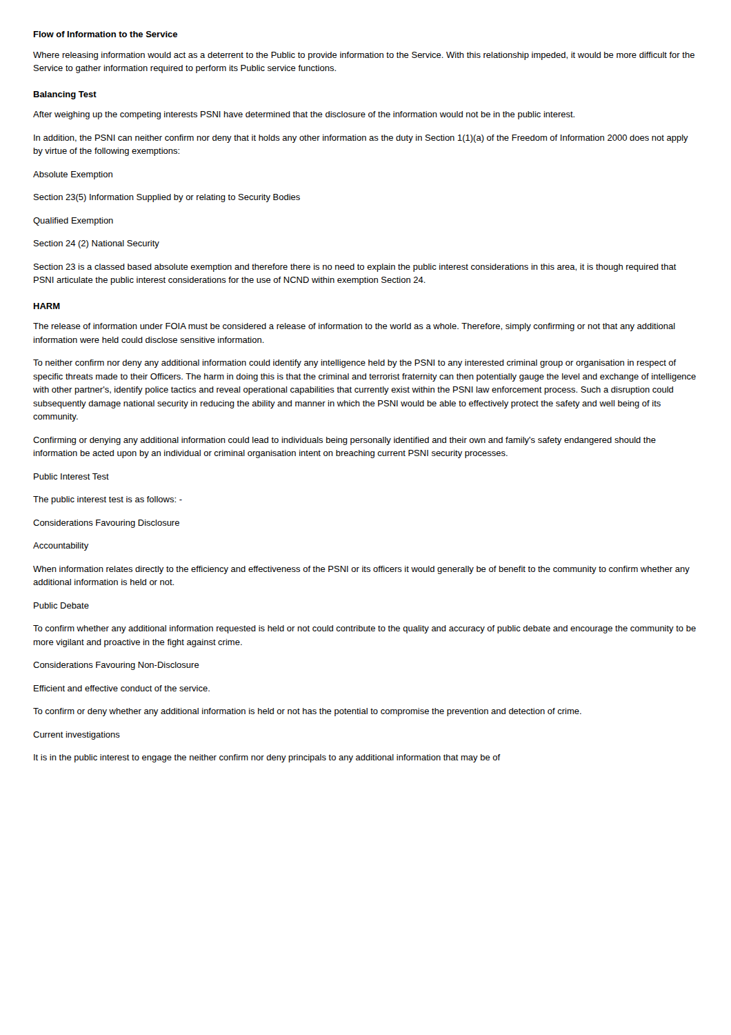Flow of Information to the Service
Where releasing information would act as a deterrent to the Public to provide information to the Service. With this relationship impeded, it would be more difficult for the Service to gather information required to perform its Public service functions.
Balancing Test
After weighing up the competing interests PSNI have determined that the disclosure of the information would not be in the public interest.
In addition, the PSNI can neither confirm nor deny that it holds any other information as the duty in Section 1(1)(a) of the Freedom of Information 2000 does not apply by virtue of the following exemptions:
Absolute Exemption
Section 23(5) Information Supplied by or relating to Security Bodies
Qualified Exemption
Section 24 (2) National Security
Section 23 is a classed based absolute exemption and therefore there is no need to explain the public interest considerations in this area, it is though required that PSNI articulate the public interest considerations for the use of NCND within exemption Section 24.
HARM
The release of information under FOIA must be considered a release of information to the world as a whole. Therefore, simply confirming or not that any additional information were held could disclose sensitive information.
To neither confirm nor deny any additional information could identify any intelligence held by the PSNI to any interested criminal group or organisation in respect of specific threats made to their Officers. The harm in doing this is that the criminal and terrorist fraternity can then potentially gauge the level and exchange of intelligence with other partner's, identify police tactics and reveal operational capabilities that currently exist within the PSNI law enforcement process. Such a disruption could subsequently damage national security in reducing the ability and manner in which the PSNI would be able to effectively protect the safety and well being of its community.
Confirming or denying any additional information could lead to individuals being personally identified and their own and family's safety endangered should the information be acted upon by an individual or criminal organisation intent on breaching current PSNI security processes.
Public Interest Test
The public interest test is as follows: -
Considerations Favouring Disclosure
Accountability
When information relates directly to the efficiency and effectiveness of the PSNI or its officers it would generally be of benefit to the community to confirm whether any additional information is held or not.
Public Debate
To confirm whether any additional information requested is held or not could contribute to the quality and accuracy of public debate and encourage the community to be more vigilant and proactive in the fight against crime.
Considerations Favouring Non-Disclosure
Efficient and effective conduct of the service.
To confirm or deny whether any additional information is held or not has the potential to compromise the prevention and detection of crime.
Current investigations
It is in the public interest to engage the neither confirm nor deny principals to any additional information that may be of